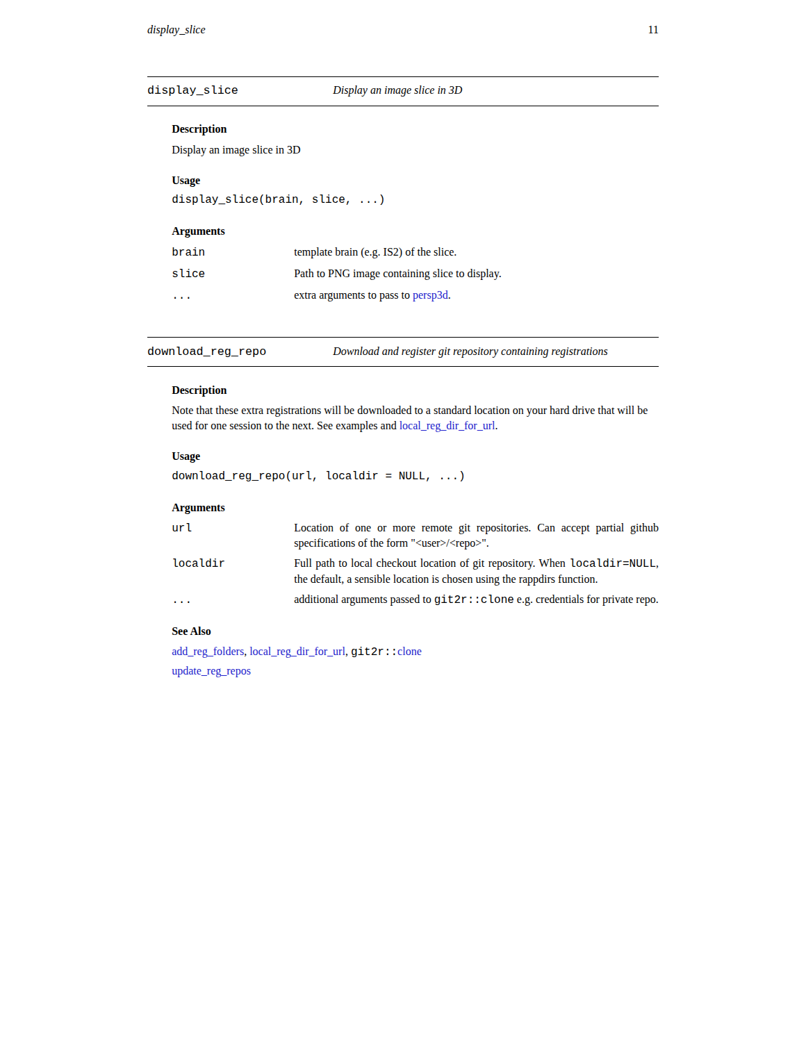display_slice 11
display_slice Display an image slice in 3D
Description
Display an image slice in 3D
Usage
display_slice(brain, slice, ...)
Arguments
brain
template brain (e.g. IS2) of the slice.
slice
Path to PNG image containing slice to display.
...
extra arguments to pass to persp3d.
download_reg_repo Download and register git repository containing registrations
Description
Note that these extra registrations will be downloaded to a standard location on your hard drive that will be used for one session to the next. See examples and local_reg_dir_for_url.
Usage
download_reg_repo(url, localdir = NULL, ...)
Arguments
url
Location of one or more remote git repositories. Can accept partial github specifications of the form "<user>/<repo>".
localdir
Full path to local checkout location of git repository. When localdir=NULL, the default, a sensible location is chosen using the rappdirs function.
...
additional arguments passed to git2r::clone e.g. credentials for private repo.
See Also
add_reg_folders, local_reg_dir_for_url, git2r:: clone
update_reg_repos